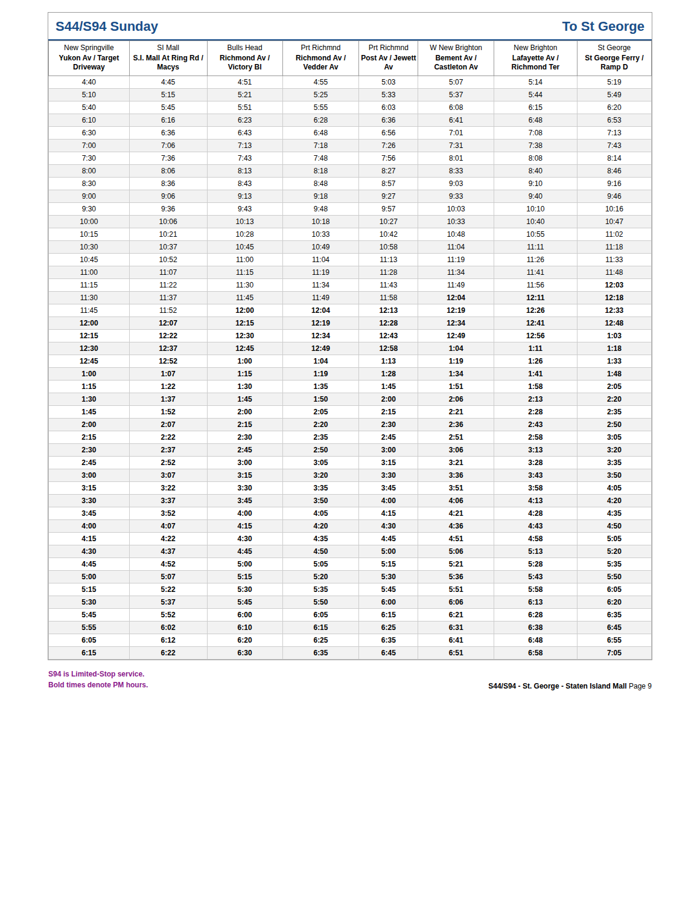S44/S94 Sunday
To St George
| New Springville Yukon Av / Target Driveway | SI Mall S.I. Mall At Ring Rd / Macys | Bulls Head Richmond Av / Victory Bl | Prt Richmnd Richmond Av / Vedder Av | Prt Richmnd Post Av / Jewett Av | W New Brighton Bement Av / Castleton Av | New Brighton Lafayette Av / Richmond Ter | St George St George Ferry / Ramp D |
| --- | --- | --- | --- | --- | --- | --- | --- |
| 4:40 | 4:45 | 4:51 | 4:55 | 5:03 | 5:07 | 5:14 | 5:19 |
| 5:10 | 5:15 | 5:21 | 5:25 | 5:33 | 5:37 | 5:44 | 5:49 |
| 5:40 | 5:45 | 5:51 | 5:55 | 6:03 | 6:08 | 6:15 | 6:20 |
| 6:10 | 6:16 | 6:23 | 6:28 | 6:36 | 6:41 | 6:48 | 6:53 |
| 6:30 | 6:36 | 6:43 | 6:48 | 6:56 | 7:01 | 7:08 | 7:13 |
| 7:00 | 7:06 | 7:13 | 7:18 | 7:26 | 7:31 | 7:38 | 7:43 |
| 7:30 | 7:36 | 7:43 | 7:48 | 7:56 | 8:01 | 8:08 | 8:14 |
| 8:00 | 8:06 | 8:13 | 8:18 | 8:27 | 8:33 | 8:40 | 8:46 |
| 8:30 | 8:36 | 8:43 | 8:48 | 8:57 | 9:03 | 9:10 | 9:16 |
| 9:00 | 9:06 | 9:13 | 9:18 | 9:27 | 9:33 | 9:40 | 9:46 |
| 9:30 | 9:36 | 9:43 | 9:48 | 9:57 | 10:03 | 10:10 | 10:16 |
| 10:00 | 10:06 | 10:13 | 10:18 | 10:27 | 10:33 | 10:40 | 10:47 |
| 10:15 | 10:21 | 10:28 | 10:33 | 10:42 | 10:48 | 10:55 | 11:02 |
| 10:30 | 10:37 | 10:45 | 10:49 | 10:58 | 11:04 | 11:11 | 11:18 |
| 10:45 | 10:52 | 11:00 | 11:04 | 11:13 | 11:19 | 11:26 | 11:33 |
| 11:00 | 11:07 | 11:15 | 11:19 | 11:28 | 11:34 | 11:41 | 11:48 |
| 11:15 | 11:22 | 11:30 | 11:34 | 11:43 | 11:49 | 11:56 | 12:03 |
| 11:30 | 11:37 | 11:45 | 11:49 | 11:58 | 12:04 | 12:11 | 12:18 |
| 11:45 | 11:52 | 12:00 | 12:04 | 12:13 | 12:19 | 12:26 | 12:33 |
| 12:00 | 12:07 | 12:15 | 12:19 | 12:28 | 12:34 | 12:41 | 12:48 |
| 12:15 | 12:22 | 12:30 | 12:34 | 12:43 | 12:49 | 12:56 | 1:03 |
| 12:30 | 12:37 | 12:45 | 12:49 | 12:58 | 1:04 | 1:11 | 1:18 |
| 12:45 | 12:52 | 1:00 | 1:04 | 1:13 | 1:19 | 1:26 | 1:33 |
| 1:00 | 1:07 | 1:15 | 1:19 | 1:28 | 1:34 | 1:41 | 1:48 |
| 1:15 | 1:22 | 1:30 | 1:35 | 1:45 | 1:51 | 1:58 | 2:05 |
| 1:30 | 1:37 | 1:45 | 1:50 | 2:00 | 2:06 | 2:13 | 2:20 |
| 1:45 | 1:52 | 2:00 | 2:05 | 2:15 | 2:21 | 2:28 | 2:35 |
| 2:00 | 2:07 | 2:15 | 2:20 | 2:30 | 2:36 | 2:43 | 2:50 |
| 2:15 | 2:22 | 2:30 | 2:35 | 2:45 | 2:51 | 2:58 | 3:05 |
| 2:30 | 2:37 | 2:45 | 2:50 | 3:00 | 3:06 | 3:13 | 3:20 |
| 2:45 | 2:52 | 3:00 | 3:05 | 3:15 | 3:21 | 3:28 | 3:35 |
| 3:00 | 3:07 | 3:15 | 3:20 | 3:30 | 3:36 | 3:43 | 3:50 |
| 3:15 | 3:22 | 3:30 | 3:35 | 3:45 | 3:51 | 3:58 | 4:05 |
| 3:30 | 3:37 | 3:45 | 3:50 | 4:00 | 4:06 | 4:13 | 4:20 |
| 3:45 | 3:52 | 4:00 | 4:05 | 4:15 | 4:21 | 4:28 | 4:35 |
| 4:00 | 4:07 | 4:15 | 4:20 | 4:30 | 4:36 | 4:43 | 4:50 |
| 4:15 | 4:22 | 4:30 | 4:35 | 4:45 | 4:51 | 4:58 | 5:05 |
| 4:30 | 4:37 | 4:45 | 4:50 | 5:00 | 5:06 | 5:13 | 5:20 |
| 4:45 | 4:52 | 5:00 | 5:05 | 5:15 | 5:21 | 5:28 | 5:35 |
| 5:00 | 5:07 | 5:15 | 5:20 | 5:30 | 5:36 | 5:43 | 5:50 |
| 5:15 | 5:22 | 5:30 | 5:35 | 5:45 | 5:51 | 5:58 | 6:05 |
| 5:30 | 5:37 | 5:45 | 5:50 | 6:00 | 6:06 | 6:13 | 6:20 |
| 5:45 | 5:52 | 6:00 | 6:05 | 6:15 | 6:21 | 6:28 | 6:35 |
| 5:55 | 6:02 | 6:10 | 6:15 | 6:25 | 6:31 | 6:38 | 6:45 |
| 6:05 | 6:12 | 6:20 | 6:25 | 6:35 | 6:41 | 6:48 | 6:55 |
| 6:15 | 6:22 | 6:30 | 6:35 | 6:45 | 6:51 | 6:58 | 7:05 |
S94 is Limited-Stop service.
Bold times denote PM hours.
S44/S94 - St. George - Staten Island Mall Page 9